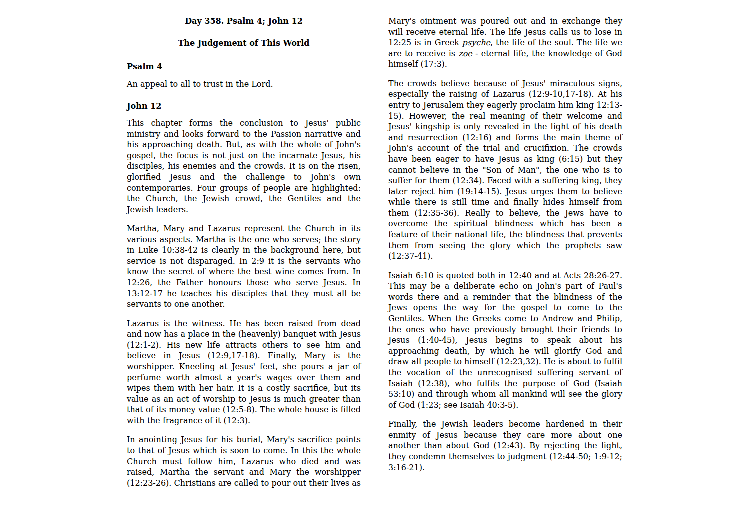Day 358. Psalm 4; John 12
The Judgement of This World
Psalm 4
An appeal to all to trust in the Lord.
John 12
This chapter forms the conclusion to Jesus' public ministry and looks forward to the Passion narrative and his approaching death. But, as with the whole of John's gospel, the focus is not just on the incarnate Jesus, his disciples, his enemies and the crowds. It is on the risen, glorified Jesus and the challenge to John's own contemporaries. Four groups of people are highlighted: the Church, the Jewish crowd, the Gentiles and the Jewish leaders.
Martha, Mary and Lazarus represent the Church in its various aspects. Martha is the one who serves; the story in Luke 10:38-42 is clearly in the background here, but service is not disparaged. In 2:9 it is the servants who know the secret of where the best wine comes from. In 12:26, the Father honours those who serve Jesus. In 13:12-17 he teaches his disciples that they must all be servants to one another.
Lazarus is the witness. He has been raised from dead and now has a place in the (heavenly) banquet with Jesus (12:1-2). His new life attracts others to see him and believe in Jesus (12:9,17-18). Finally, Mary is the worshipper. Kneeling at Jesus' feet, she pours a jar of perfume worth almost a year's wages over them and wipes them with her hair. It is a costly sacrifice, but its value as an act of worship to Jesus is much greater than that of its money value (12:5-8). The whole house is filled with the fragrance of it (12:3).
In anointing Jesus for his burial, Mary's sacrifice points to that of Jesus which is soon to come. In this the whole Church must follow him, Lazarus who died and was raised, Martha the servant and Mary the worshipper (12:23-26). Christians are called to pour out their lives as Mary's ointment was poured out and in exchange they will receive eternal life. The life Jesus calls us to lose in 12:25 is in Greek psyche, the life of the soul. The life we are to receive is zoe - eternal life, the knowledge of God himself (17:3).
The crowds believe because of Jesus' miraculous signs, especially the raising of Lazarus (12:9-10,17-18). At his entry to Jerusalem they eagerly proclaim him king 12:13-15). However, the real meaning of their welcome and Jesus' kingship is only revealed in the light of his death and resurrection (12:16) and forms the main theme of John's account of the trial and crucifixion. The crowds have been eager to have Jesus as king (6:15) but they cannot believe in the "Son of Man", the one who is to suffer for them (12:34). Faced with a suffering king, they later reject him (19:14-15). Jesus urges them to believe while there is still time and finally hides himself from them (12:35-36). Really to believe, the Jews have to overcome the spiritual blindness which has been a feature of their national life, the blindness that prevents them from seeing the glory which the prophets saw (12:37-41).
Isaiah 6:10 is quoted both in 12:40 and at Acts 28:26-27. This may be a deliberate echo on John's part of Paul's words there and a reminder that the blindness of the Jews opens the way for the gospel to come to the Gentiles. When the Greeks come to Andrew and Philip, the ones who have previously brought their friends to Jesus (1:40-45), Jesus begins to speak about his approaching death, by which he will glorify God and draw all people to himself (12:23,32). He is about to fulfil the vocation of the unrecognised suffering servant of Isaiah (12:38), who fulfils the purpose of God (Isaiah 53:10) and through whom all mankind will see the glory of God (1:23; see Isaiah 40:3-5).
Finally, the Jewish leaders become hardened in their enmity of Jesus because they care more about one another than about God (12:43). By rejecting the light, they condemn themselves to judgment (12:44-50; 1:9-12; 3:16-21).